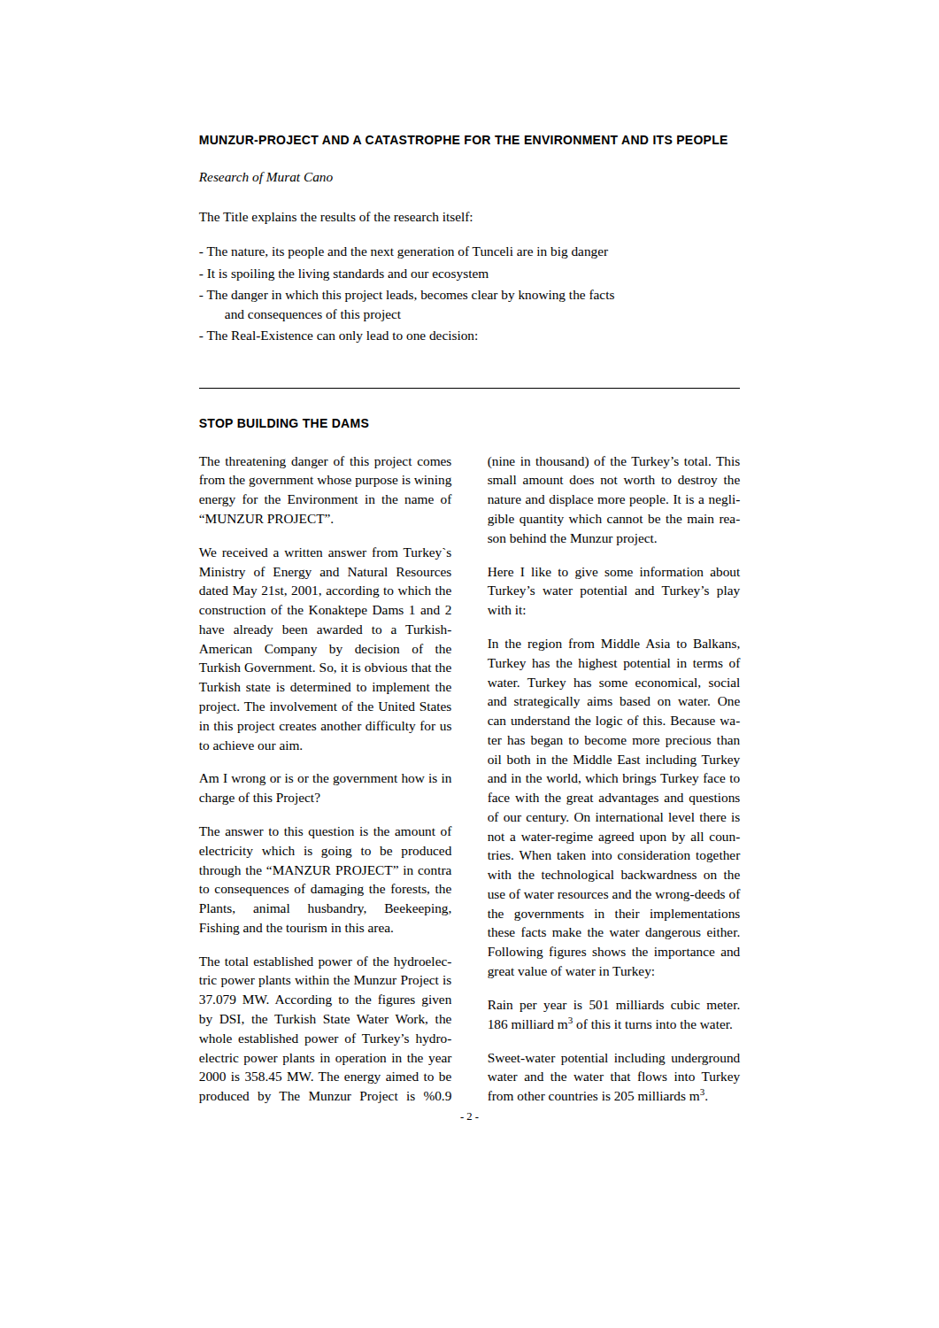MUNZUR-PROJECT AND A CATASTROPHE FOR THE ENVIRONMENT AND ITS PEOPLE
Research of Murat Cano
The Title explains the results of the research itself:
- The nature, its people and the next generation of Tunceli are in big danger
- It is spoiling the living standards and our ecosystem
- The danger in which this project leads, becomes clear by knowing the factsand consequences of this project
- The Real-Existence can only lead to one decision:
STOP BUILDING THE DAMS
The threatening danger of this project comes from the government whose purpose is wining energy for the Environment in the name of “MUNZUR PROJECT”.
We received a written answer from Turkey`s Ministry of Energy and Natural Resources dated May 21st, 2001, according to which the construction of the Konaktepe Dams 1 and 2 have already been awarded to a Turkish-American Company by decision of the Turkish Government. So, it is obvious that the Turkish state is determined to implement the project. The involvement of the United States in this project creates another difficulty for us to achieve our aim.
Am I wrong or is or the government how is in charge of this Project?
The answer to this question is the amount of electricity which is going to be produced through the “MANZUR PROJECT” in contra to consequences of damaging the forests, the Plants, animal husbandry, Beekeeping, Fishing and the tourism in this area.
The total established power of the hydroelectric power plants within the Munzur Project is 37.079 MW. According to the figures given by DSI, the Turkish State Water Work, the whole established power of Turkey’s hydroelectric power plants in operation in the year 2000 is 358.45 MW. The energy aimed to be produced by The Munzur Project is %0.9 (nine in thousand) of the Turkey’s total. This small amount does not worth to destroy the nature and displace more people. It is a negligible quantity which cannot be the main reason behind the Munzur project.
Here I like to give some information about Turkey’s water potential and Turkey’s play with it:
In the region from Middle Asia to Balkans, Turkey has the highest potential in terms of water. Turkey has some economical, social and strategically aims based on water. One can understand the logic of this. Because water has began to become more precious than oil both in the Middle East including Turkey and in the world, which brings Turkey face to face with the great advantages and questions of our century. On international level there is not a water-regime agreed upon by all countries. When taken into consideration together with the technological backwardness on the use of water resources and the wrong-deeds of the governments in their implementations these facts make the water dangerous either. Following figures shows the importance and great value of water in Turkey:
Rain per year is 501 milliards cubic meter. 186 milliard m3 of this it turns into the water.
Sweet-water potential including underground water and the water that flows into Turkey from other countries is 205 milliards m3.
- 2 -